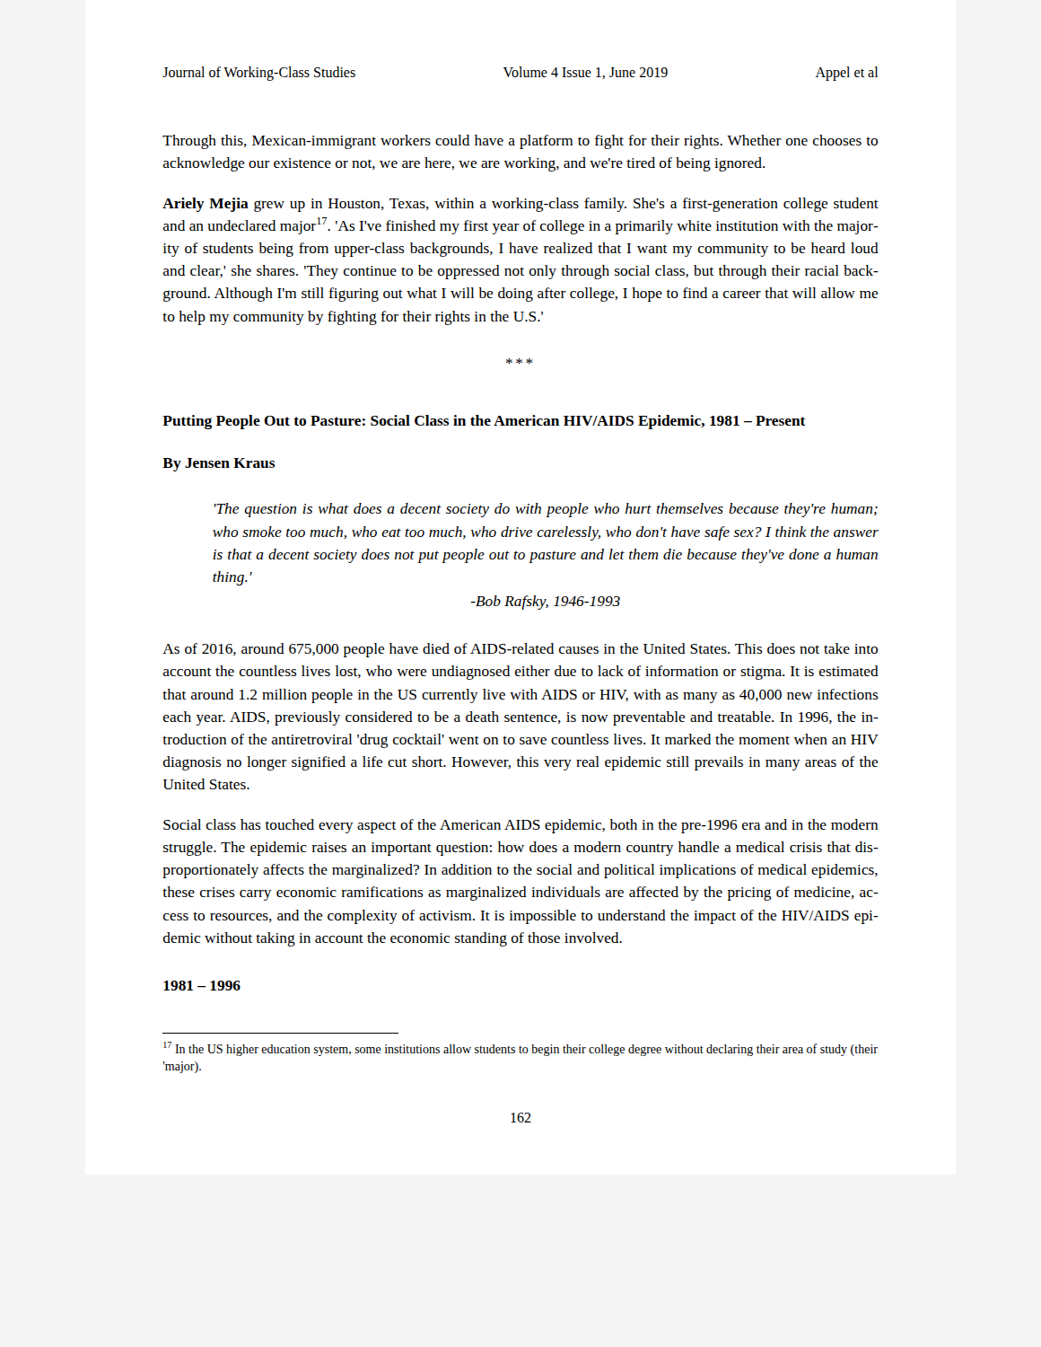Journal of Working-Class Studies Volume 4 Issue 1, June 2019 Appel et al
Through this, Mexican-immigrant workers could have a platform to fight for their rights. Whether one chooses to acknowledge our existence or not, we are here, we are working, and we're tired of being ignored.
Ariely Mejia grew up in Houston, Texas, within a working-class family. She's a first-generation college student and an undeclared major17. 'As I've finished my first year of college in a primarily white institution with the majority of students being from upper-class backgrounds, I have realized that I want my community to be heard loud and clear,' she shares. 'They continue to be oppressed not only through social class, but through their racial background. Although I'm still figuring out what I will be doing after college, I hope to find a career that will allow me to help my community by fighting for their rights in the U.S.'
***
Putting People Out to Pasture: Social Class in the American HIV/AIDS Epidemic, 1981 – Present
By Jensen Kraus
'The question is what does a decent society do with people who hurt themselves because they're human; who smoke too much, who eat too much, who drive carelessly, who don't have safe sex? I think the answer is that a decent society does not put people out to pasture and let them die because they've done a human thing.' -Bob Rafsky, 1946-1993
As of 2016, around 675,000 people have died of AIDS-related causes in the United States. This does not take into account the countless lives lost, who were undiagnosed either due to lack of information or stigma. It is estimated that around 1.2 million people in the US currently live with AIDS or HIV, with as many as 40,000 new infections each year. AIDS, previously considered to be a death sentence, is now preventable and treatable. In 1996, the introduction of the antiretroviral 'drug cocktail' went on to save countless lives. It marked the moment when an HIV diagnosis no longer signified a life cut short. However, this very real epidemic still prevails in many areas of the United States.
Social class has touched every aspect of the American AIDS epidemic, both in the pre-1996 era and in the modern struggle. The epidemic raises an important question: how does a modern country handle a medical crisis that disproportionately affects the marginalized? In addition to the social and political implications of medical epidemics, these crises carry economic ramifications as marginalized individuals are affected by the pricing of medicine, access to resources, and the complexity of activism. It is impossible to understand the impact of the HIV/AIDS epidemic without taking in account the economic standing of those involved.
1981 – 1996
17 In the US higher education system, some institutions allow students to begin their college degree without declaring their area of study (their 'major).
162